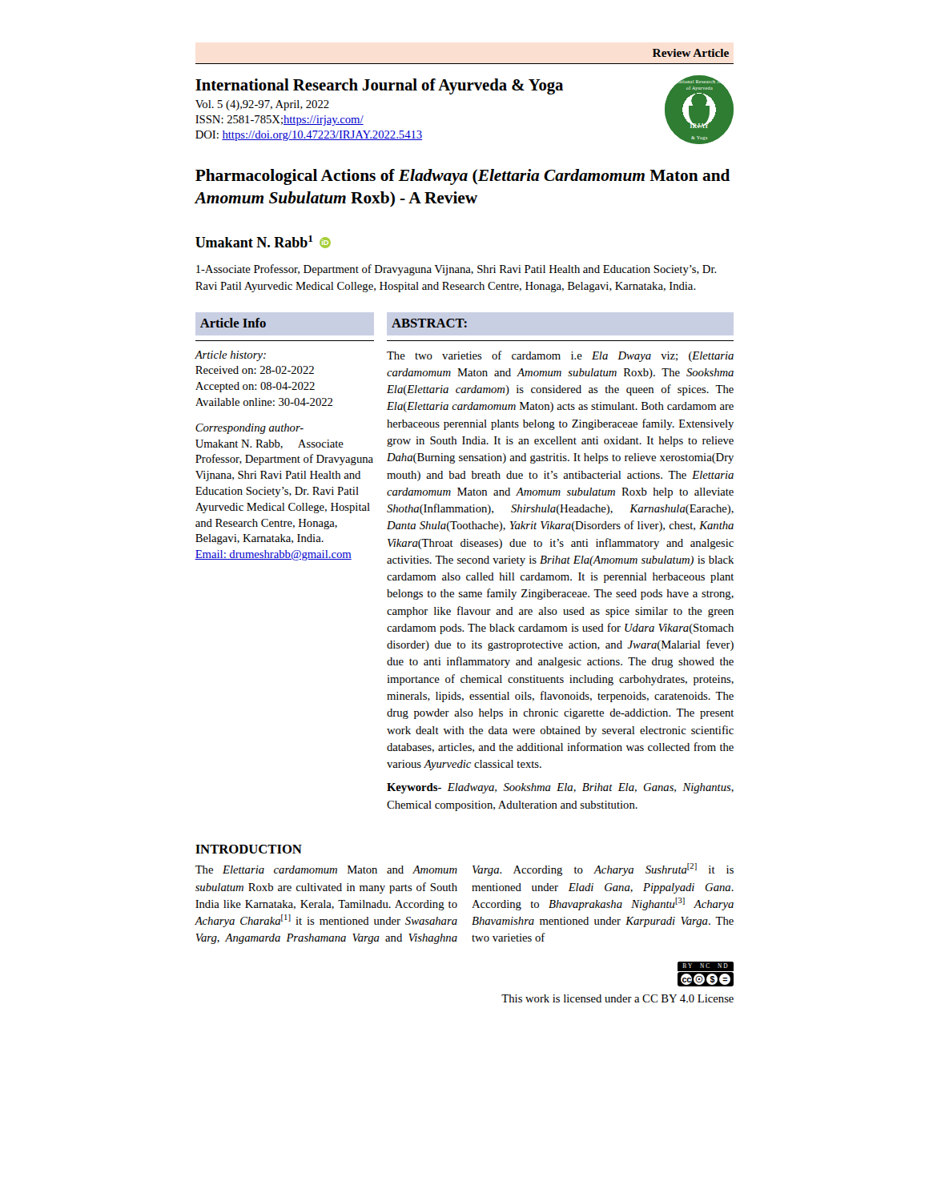Review Article
International Research Journal of Ayurveda & Yoga
Vol. 5 (4),92-97, April, 2022
ISSN: 2581-785X;https://irjay.com/
DOI: https://doi.org/10.47223/IRJAY.2022.5413
International Research Journal of Ayurveda & Yoga
IRJAY
Pharmacological Actions of Eladwaya (Elettaria Cardamomum Maton and Amomum Subulatum Roxb) - A Review
Umakant N. Rabb1
1-Associate Professor, Department of Dravyaguna Vijnana, Shri Ravi Patil Health and Education Society’s, Dr. Ravi Patil Ayurvedic Medical College, Hospital and Research Centre, Honaga, Belagavi, Karnataka, India.
Article Info
Article history:
Received on: 28-02-2022
Accepted on: 08-04-2022
Available online: 30-04-2022
Corresponding author-
Umakant N. Rabb, Associate Professor, Department of Dravyaguna Vijnana, Shri Ravi Patil Health and Education Society’s, Dr. Ravi Patil Ayurvedic Medical College, Hospital and Research Centre, Honaga, Belagavi, Karnataka, India.
Email: drumeshrabb@gmail.com
ABSTRACT:
The two varieties of cardamom i.e Ela Dwaya viz; (Elettaria cardamomum Maton and Amomum subulatum Roxb). The Sookshma Ela(Elettaria cardamom) is considered as the queen of spices. The Ela(Elettaria cardamomum Maton) acts as stimulant. Both cardamom are herbaceous perennial plants belong to Zingiberaceae family. Extensively grow in South India. It is an excellent anti oxidant. It helps to relieve Daha(Burning sensation) and gastritis. It helps to relieve xerostomia(Dry mouth) and bad breath due to it’s antibacterial actions. The Elettaria cardamomum Maton and Amomum subulatum Roxb help to alleviate Shotha(Inflammation), Shirshula(Headache), Karnashula(Earache), Danta Shula(Toothache), Yakrit Vikara(Disorders of liver), chest, Kantha Vikara(Throat diseases) due to it’s anti inflammatory and analgesic activities. The second variety is Brihat Ela(Amomum subulatum) is black cardamom also called hill cardamom. It is perennial herbaceous plant belongs to the same family Zingiberaceae. The seed pods have a strong, camphor like flavour and are also used as spice similar to the green cardamom pods. The black cardamom is used for Udara Vikara(Stomach disorder) due to its gastroprotective action, and Jwara(Malarial fever) due to anti inflammatory and analgesic actions. The drug showed the importance of chemical constituents including carbohydrates, proteins, minerals, lipids, essential oils, flavonoids, terpenoids, caratenoids. The drug powder also helps in chronic cigarette de-addiction. The present work dealt with the data were obtained by several electronic scientific databases, articles, and the additional information was collected from the various Ayurvedic classical texts.
Keywords- Eladwaya, Sookshma Ela, Brihat Ela, Ganas, Nighantus, Chemical composition, Adulteration and substitution.
INTRODUCTION
The Elettaria cardamomum Maton and Amomum subulatum Roxb are cultivated in many parts of South India like Karnataka, Kerala, Tamilnadu. According to Acharya Charaka[1] it is mentioned under Swasahara Varg, Angamarda Prashamana Varga and Vishaghna Varga. According to Acharya Sushruta[2] it is mentioned under Eladi Gana, Pippalyadi Gana. According to Bhavaprakasha Nighantu[3] Acharya Bhavamishra mentioned under Karpuradi Varga. The two varieties of
BY NC ND
cc ☉ $ =
This work is licensed under a CC BY 4.0 License